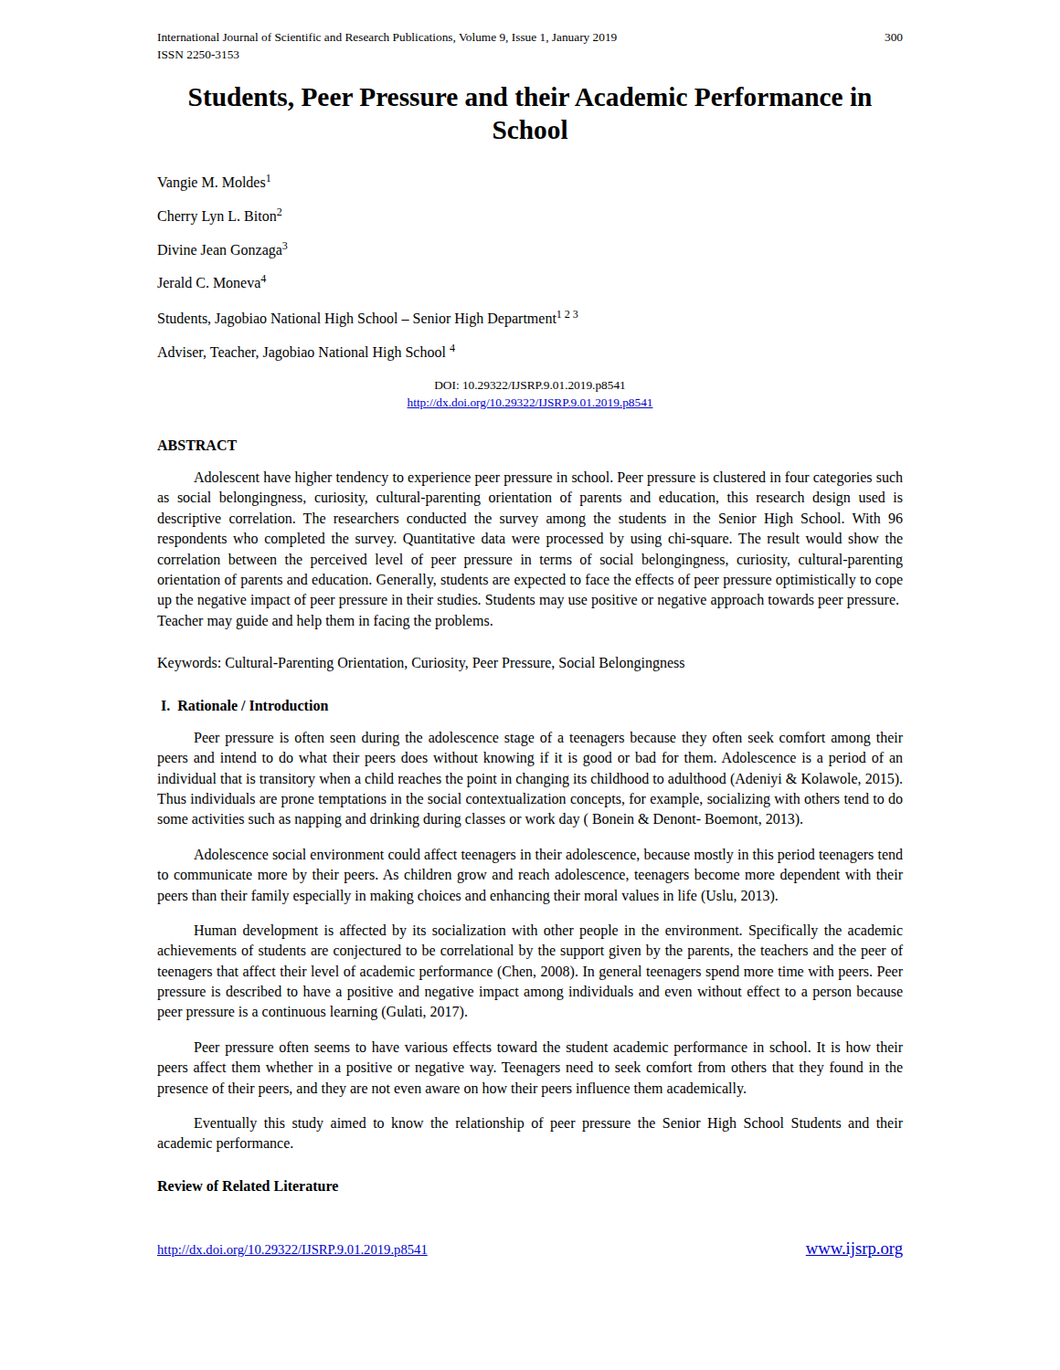International Journal of Scientific and Research Publications, Volume 9, Issue 1, January 2019
ISSN 2250-3153
300
Students, Peer Pressure and their Academic Performance in School
Vangie M. Moldes1
Cherry Lyn L. Biton2
Divine Jean Gonzaga3
Jerald C. Moneva4
Students, Jagobiao National High School – Senior High Department1 2 3
Adviser, Teacher, Jagobiao National High School 4
DOI: 10.29322/IJSRP.9.01.2019.p8541
http://dx.doi.org/10.29322/IJSRP.9.01.2019.p8541
ABSTRACT
Adolescent have higher tendency to experience peer pressure in school. Peer pressure is clustered in four categories such as social belongingness, curiosity, cultural-parenting orientation of parents and education, this research design used is descriptive correlation. The researchers conducted the survey among the students in the Senior High School. With 96 respondents who completed the survey. Quantitative data were processed by using chi-square. The result would show the correlation between the perceived level of peer pressure in terms of social belongingness, curiosity, cultural-parenting orientation of parents and education. Generally, students are expected to face the effects of peer pressure optimistically to cope up the negative impact of peer pressure in their studies. Students may use positive or negative approach towards peer pressure. Teacher may guide and help them in facing the problems.
Keywords: Cultural-Parenting Orientation, Curiosity, Peer Pressure, Social Belongingness
I. Rationale / Introduction
Peer pressure is often seen during the adolescence stage of a teenagers because they often seek comfort among their peers and intend to do what their peers does without knowing if it is good or bad for them. Adolescence is a period of an individual that is transitory when a child reaches the point in changing its childhood to adulthood (Adeniyi & Kolawole, 2015). Thus individuals are prone temptations in the social contextualization concepts, for example, socializing with others tend to do some activities such as napping and drinking during classes or work day ( Bonein & Denont- Boemont, 2013).
Adolescence social environment could affect teenagers in their adolescence, because mostly in this period teenagers tend to communicate more by their peers. As children grow and reach adolescence, teenagers become more dependent with their peers than their family especially in making choices and enhancing their moral values in life (Uslu, 2013).
Human development is affected by its socialization with other people in the environment. Specifically the academic achievements of students are conjectured to be correlational by the support given by the parents, the teachers and the peer of teenagers that affect their level of academic performance (Chen, 2008). In general teenagers spend more time with peers. Peer pressure is described to have a positive and negative impact among individuals and even without effect to a person because peer pressure is a continuous learning (Gulati, 2017).
Peer pressure often seems to have various effects toward the student academic performance in school. It is how their peers affect them whether in a positive or negative way. Teenagers need to seek comfort from others that they found in the presence of their peers, and they are not even aware on how their peers influence them academically.
Eventually this study aimed to know the relationship of peer pressure the Senior High School Students and their academic performance.
Review of Related Literature
http://dx.doi.org/10.29322/IJSRP.9.01.2019.p8541 www.ijsrp.org